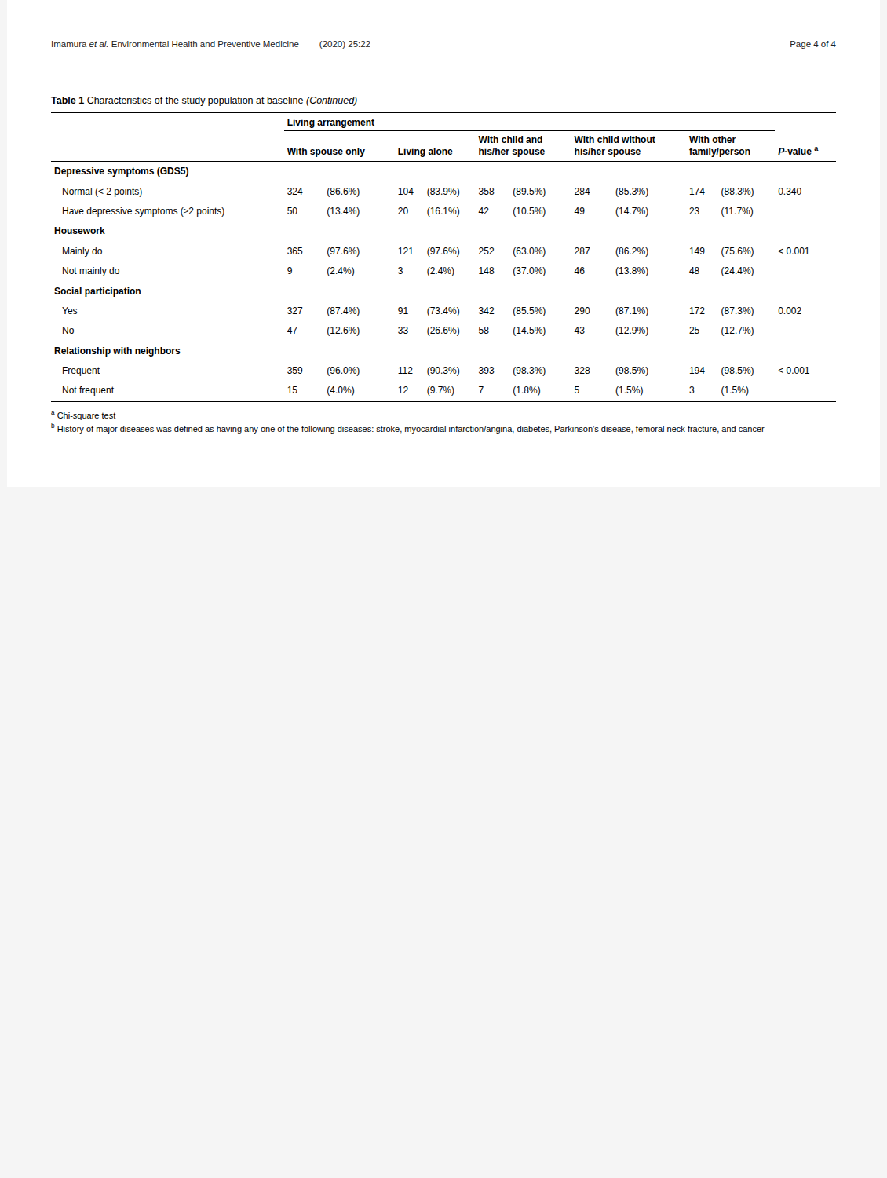Imamura et al. Environmental Health and Preventive Medicine(2020) 25:22
Page 4 of 4
Table 1 Characteristics of the study population at baseline (Continued)
| | Living arrangement | |
| --- | --- | --- |
| | With spouse only | Living alone | With child and his/her spouse | With child without his/her spouse | With other family/person | P -value a |
| Depressive symptoms (GDS5) | | | | | | | | | | | |
| Normal (< 2 points) | 324 | (86.6%) | 104 | (83.9%) | 358 | (89.5%) | 284 | (85.3%) | 174 | (88.3%) | 0.340 |
| Have depressive symptoms (≥2 points) | 50 | (13.4%) | 20 | (16.1%) | 42 | (10.5%) | 49 | (14.7%) | 23 | (11.7%) | |
| Housework | | | | | | | | | | | |
| Mainly do | 365 | (97.6%) | 121 | (97.6%) | 252 | (63.0%) | 287 | (86.2%) | 149 | (75.6%) | < 0.001 |
| Not mainly do | 9 | (2.4%) | 3 | (2.4%) | 148 | (37.0%) | 46 | (13.8%) | 48 | (24.4%) | |
| Social participation | | | | | | | | | | | |
| Yes | 327 | (87.4%) | 91 | (73.4%) | 342 | (85.5%) | 290 | (87.1%) | 172 | (87.3%) | 0.002 |
| No | 47 | (12.6%) | 33 | (26.6%) | 58 | (14.5%) | 43 | (12.9%) | 25 | (12.7%) | |
| Relationship with neighbors | | | | | | | | | | | |
| Frequent | 359 | (96.0%) | 112 | (90.3%) | 393 | (98.3%) | 328 | (98.5%) | 194 | (98.5%) | < 0.001 |
| Not frequent | 15 | (4.0%) | 12 | (9.7%) | 7 | (1.8%) | 5 | (1.5%) | 3 | (1.5%) | |
a Chi-square test
b History of major diseases was defined as having any one of the following diseases: stroke, myocardial infarction/angina, diabetes, Parkinson’s disease, femoral neck fracture, and cancer